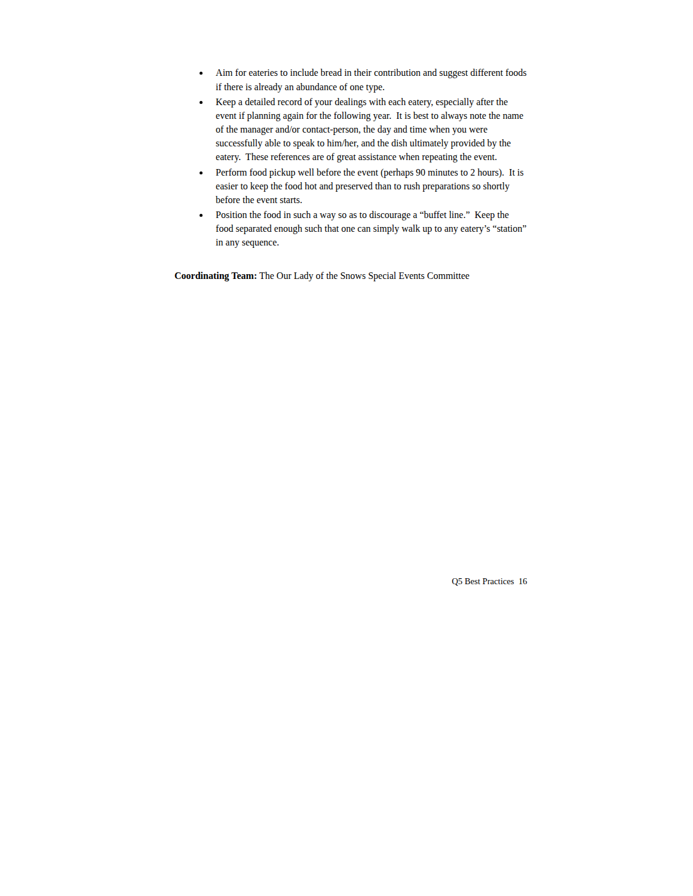Aim for eateries to include bread in their contribution and suggest different foods if there is already an abundance of one type.
Keep a detailed record of your dealings with each eatery, especially after the event if planning again for the following year. It is best to always note the name of the manager and/or contact-person, the day and time when you were successfully able to speak to him/her, and the dish ultimately provided by the eatery. These references are of great assistance when repeating the event.
Perform food pickup well before the event (perhaps 90 minutes to 2 hours). It is easier to keep the food hot and preserved than to rush preparations so shortly before the event starts.
Position the food in such a way so as to discourage a “buffet line.” Keep the food separated enough such that one can simply walk up to any eatery’s “station” in any sequence.
Coordinating Team: The Our Lady of the Snows Special Events Committee
Q5 Best Practices 16